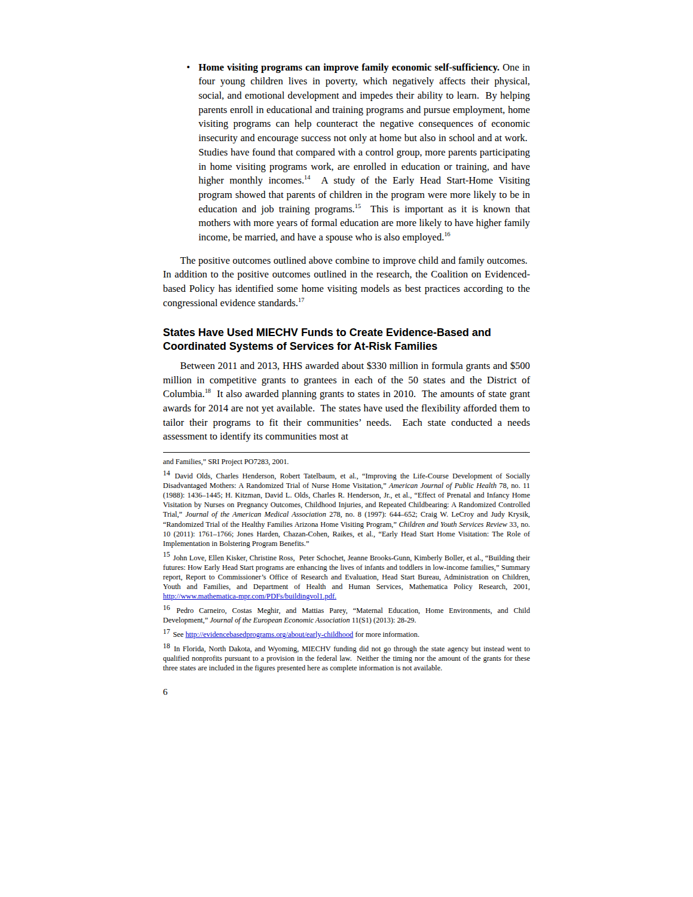Home visiting programs can improve family economic self-sufficiency. One in four young children lives in poverty, which negatively affects their physical, social, and emotional development and impedes their ability to learn. By helping parents enroll in educational and training programs and pursue employment, home visiting programs can help counteract the negative consequences of economic insecurity and encourage success not only at home but also in school and at work. Studies have found that compared with a control group, more parents participating in home visiting programs work, are enrolled in education or training, and have higher monthly incomes.14 A study of the Early Head Start-Home Visiting program showed that parents of children in the program were more likely to be in education and job training programs.15 This is important as it is known that mothers with more years of formal education are more likely to have higher family income, be married, and have a spouse who is also employed.16
The positive outcomes outlined above combine to improve child and family outcomes. In addition to the positive outcomes outlined in the research, the Coalition on Evidenced-based Policy has identified some home visiting models as best practices according to the congressional evidence standards.17
States Have Used MIECHV Funds to Create Evidence-Based and Coordinated Systems of Services for At-Risk Families
Between 2011 and 2013, HHS awarded about $330 million in formula grants and $500 million in competitive grants to grantees in each of the 50 states and the District of Columbia.18 It also awarded planning grants to states in 2010. The amounts of state grant awards for 2014 are not yet available. The states have used the flexibility afforded them to tailor their programs to fit their communities’ needs. Each state conducted a needs assessment to identify its communities most at
and Families,” SRI Project PO7283, 2001.
14 David Olds, Charles Henderson, Robert Tatelbaum, et al., “Improving the Life-Course Development of Socially Disadvantaged Mothers: A Randomized Trial of Nurse Home Visitation,” American Journal of Public Health 78, no. 11 (1988): 1436–1445; H. Kitzman, David L. Olds, Charles R. Henderson, Jr., et al., “Effect of Prenatal and Infancy Home Visitation by Nurses on Pregnancy Outcomes, Childhood Injuries, and Repeated Childbearing: A Randomized Controlled Trial,” Journal of the American Medical Association 278, no. 8 (1997): 644–652; Craig W. LeCroy and Judy Krysik, “Randomized Trial of the Healthy Families Arizona Home Visiting Program,” Children and Youth Services Review 33, no. 10 (2011): 1761–1766; Jones Harden, Chazan-Cohen, Raikes, et al., “Early Head Start Home Visitation: The Role of Implementation in Bolstering Program Benefits.”
15 John Love, Ellen Kisker, Christine Ross, Peter Schochet, Jeanne Brooks-Gunn, Kimberly Boller, et al., “Building their futures: How Early Head Start programs are enhancing the lives of infants and toddlers in low-income families,” Summary report, Report to Commissioner’s Office of Research and Evaluation, Head Start Bureau, Administration on Children, Youth and Families, and Department of Health and Human Services, Mathematica Policy Research, 2001, http://www.mathematica-mpr.com/PDFs/buildingvol1.pdf.
16 Pedro Carneiro, Costas Meghir, and Mattias Parey, “Maternal Education, Home Environments, and Child Development,” Journal of the European Economic Association 11(S1) (2013): 28-29.
17 See http://evidencebasedprograms.org/about/early-childhood for more information.
18 In Florida, North Dakota, and Wyoming, MIECHV funding did not go through the state agency but instead went to qualified nonprofits pursuant to a provision in the federal law. Neither the timing nor the amount of the grants for these three states are included in the figures presented here as complete information is not available.
6